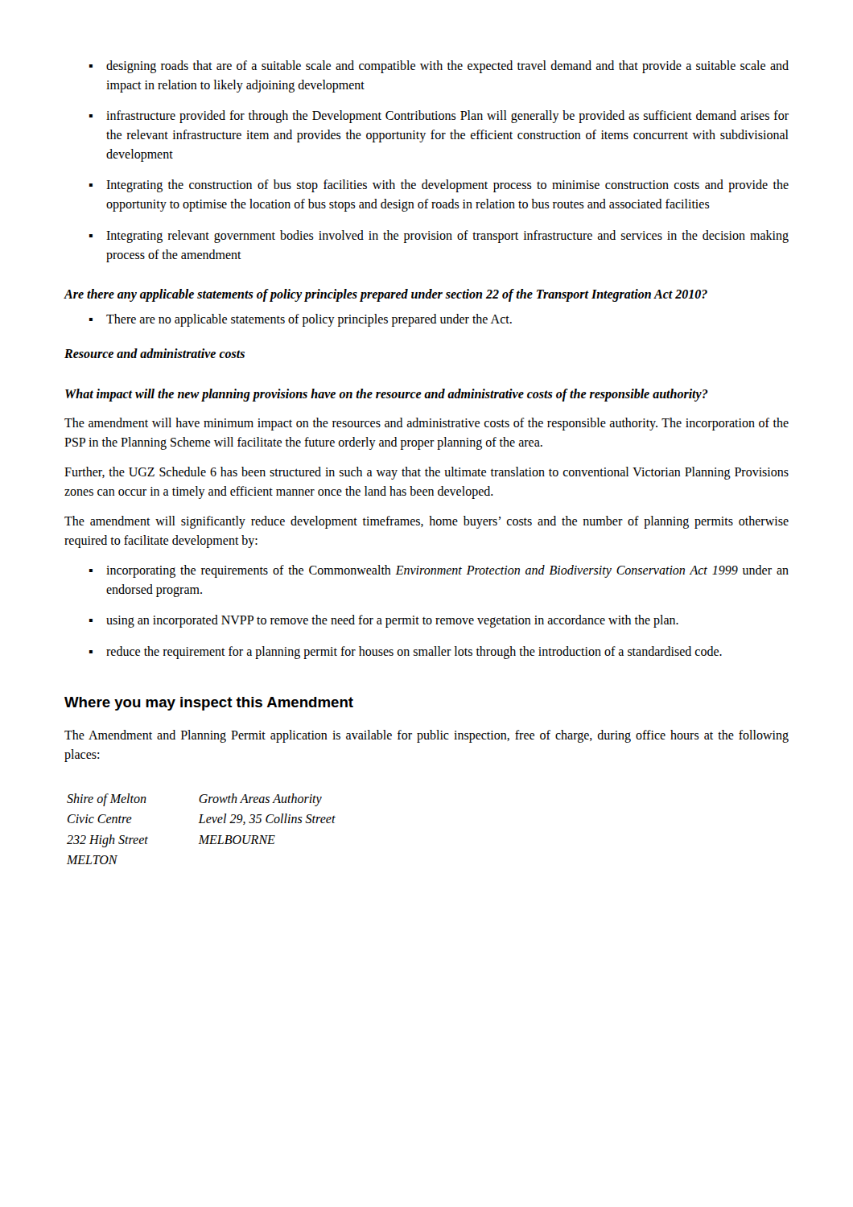designing roads that are of a suitable scale and compatible with the expected travel demand and that provide a suitable scale and impact in relation to likely adjoining development
infrastructure provided for through the Development Contributions Plan will generally be provided as sufficient demand arises for the relevant infrastructure item and provides the opportunity for the efficient construction of items concurrent with subdivisional development
Integrating the construction of bus stop facilities with the development process to minimise construction costs and provide the opportunity to optimise the location of bus stops and design of roads in relation to bus routes and associated facilities
Integrating relevant government bodies involved in the provision of transport infrastructure and services in the decision making process of the amendment
Are there any applicable statements of policy principles prepared under section 22 of the Transport Integration Act 2010?
There are no applicable statements of policy principles prepared under the Act.
Resource and administrative costs
What impact will the new planning provisions have on the resource and administrative costs of the responsible authority?
The amendment will have minimum impact on the resources and administrative costs of the responsible authority. The incorporation of the PSP in the Planning Scheme will facilitate the future orderly and proper planning of the area.
Further, the UGZ Schedule 6 has been structured in such a way that the ultimate translation to conventional Victorian Planning Provisions zones can occur in a timely and efficient manner once the land has been developed.
The amendment will significantly reduce development timeframes, home buyers’ costs and the number of planning permits otherwise required to facilitate development by:
incorporating the requirements of the Commonwealth Environment Protection and Biodiversity Conservation Act 1999 under an endorsed program.
using an incorporated NVPP to remove the need for a permit to remove vegetation in accordance with the plan.
reduce the requirement for a planning permit for houses on smaller lots through the introduction of a standardised code.
Where you may inspect this Amendment
The Amendment and Planning Permit application is available for public inspection, free of charge, during office hours at the following places:
| Shire of Melton | Growth Areas Authority |
| Civic Centre | Level 29, 35 Collins Street |
| 232 High Street | MELBOURNE |
| MELTON | |